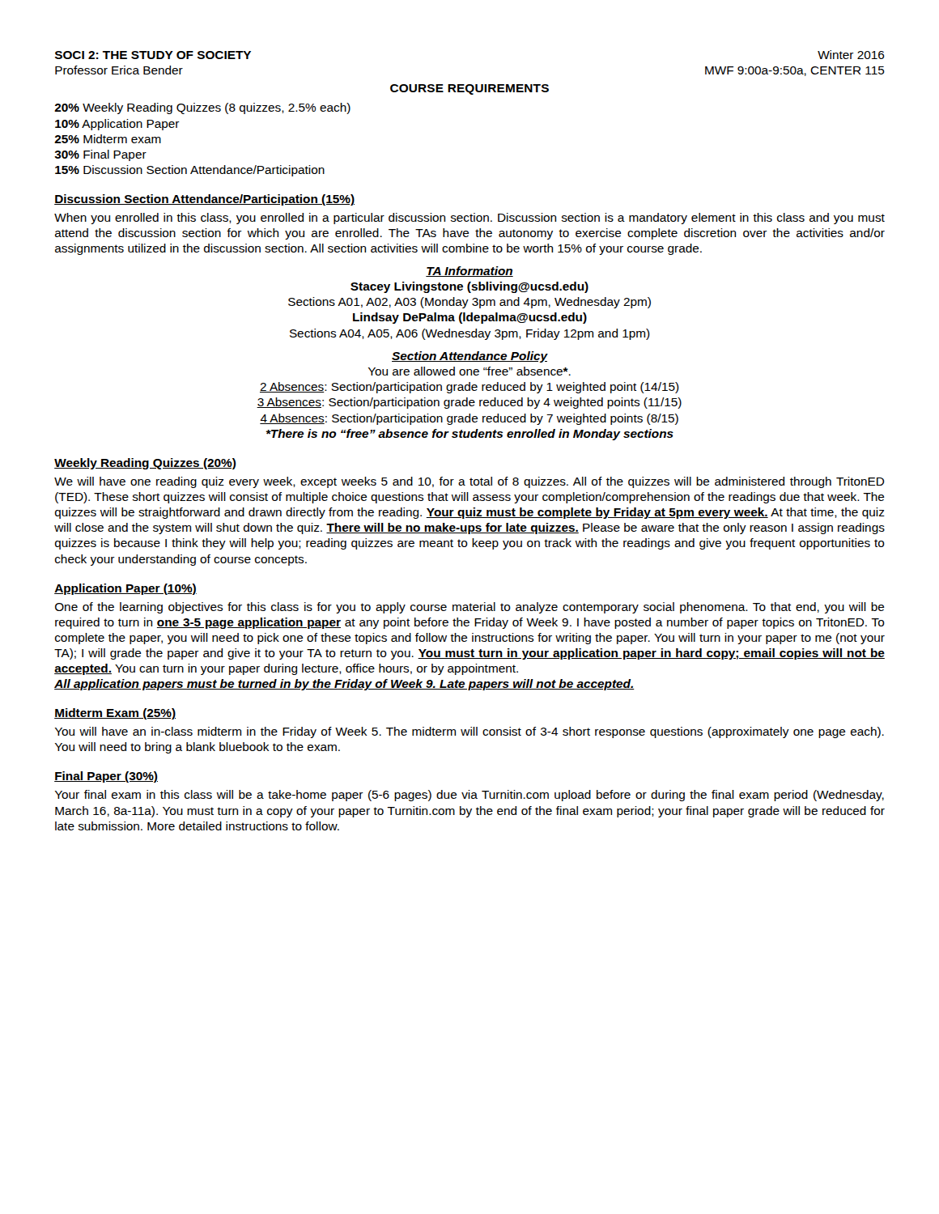SOCI 2: THE STUDY OF SOCIETY
Professor Erica Bender
Winter 2016
MWF 9:00a-9:50a, CENTER 115
COURSE REQUIREMENTS
20% Weekly Reading Quizzes (8 quizzes, 2.5% each)
10% Application Paper
25% Midterm exam
30% Final Paper
15% Discussion Section Attendance/Participation
Discussion Section Attendance/Participation (15%)
When you enrolled in this class, you enrolled in a particular discussion section. Discussion section is a mandatory element in this class and you must attend the discussion section for which you are enrolled. The TAs have the autonomy to exercise complete discretion over the activities and/or assignments utilized in the discussion section. All section activities will combine to be worth 15% of your course grade.
TA Information
Stacey Livingstone (sbliving@ucsd.edu)
Sections A01, A02, A03 (Monday 3pm and 4pm, Wednesday 2pm)
Lindsay DePalma (ldepalma@ucsd.edu)
Sections A04, A05, A06 (Wednesday 3pm, Friday 12pm and 1pm)
Section Attendance Policy
You are allowed one “free” absence*.
2 Absences: Section/participation grade reduced by 1 weighted point (14/15)
3 Absences: Section/participation grade reduced by 4 weighted points (11/15)
4 Absences: Section/participation grade reduced by 7 weighted points (8/15)
*There is no “free” absence for students enrolled in Monday sections
Weekly Reading Quizzes (20%)
We will have one reading quiz every week, except weeks 5 and 10, for a total of 8 quizzes. All of the quizzes will be administered through TritonED (TED). These short quizzes will consist of multiple choice questions that will assess your completion/comprehension of the readings due that week. The quizzes will be straightforward and drawn directly from the reading. Your quiz must be complete by Friday at 5pm every week. At that time, the quiz will close and the system will shut down the quiz. There will be no make-ups for late quizzes. Please be aware that the only reason I assign readings quizzes is because I think they will help you; reading quizzes are meant to keep you on track with the readings and give you frequent opportunities to check your understanding of course concepts.
Application Paper (10%)
One of the learning objectives for this class is for you to apply course material to analyze contemporary social phenomena. To that end, you will be required to turn in one 3-5 page application paper at any point before the Friday of Week 9. I have posted a number of paper topics on TritonED. To complete the paper, you will need to pick one of these topics and follow the instructions for writing the paper. You will turn in your paper to me (not your TA); I will grade the paper and give it to your TA to return to you. You must turn in your application paper in hard copy; email copies will not be accepted. You can turn in your paper during lecture, office hours, or by appointment.
All application papers must be turned in by the Friday of Week 9. Late papers will not be accepted.
Midterm Exam (25%)
You will have an in-class midterm in the Friday of Week 5. The midterm will consist of 3-4 short response questions (approximately one page each). You will need to bring a blank bluebook to the exam.
Final Paper (30%)
Your final exam in this class will be a take-home paper (5-6 pages) due via Turnitin.com upload before or during the final exam period (Wednesday, March 16, 8a-11a). You must turn in a copy of your paper to Turnitin.com by the end of the final exam period; your final paper grade will be reduced for late submission. More detailed instructions to follow.